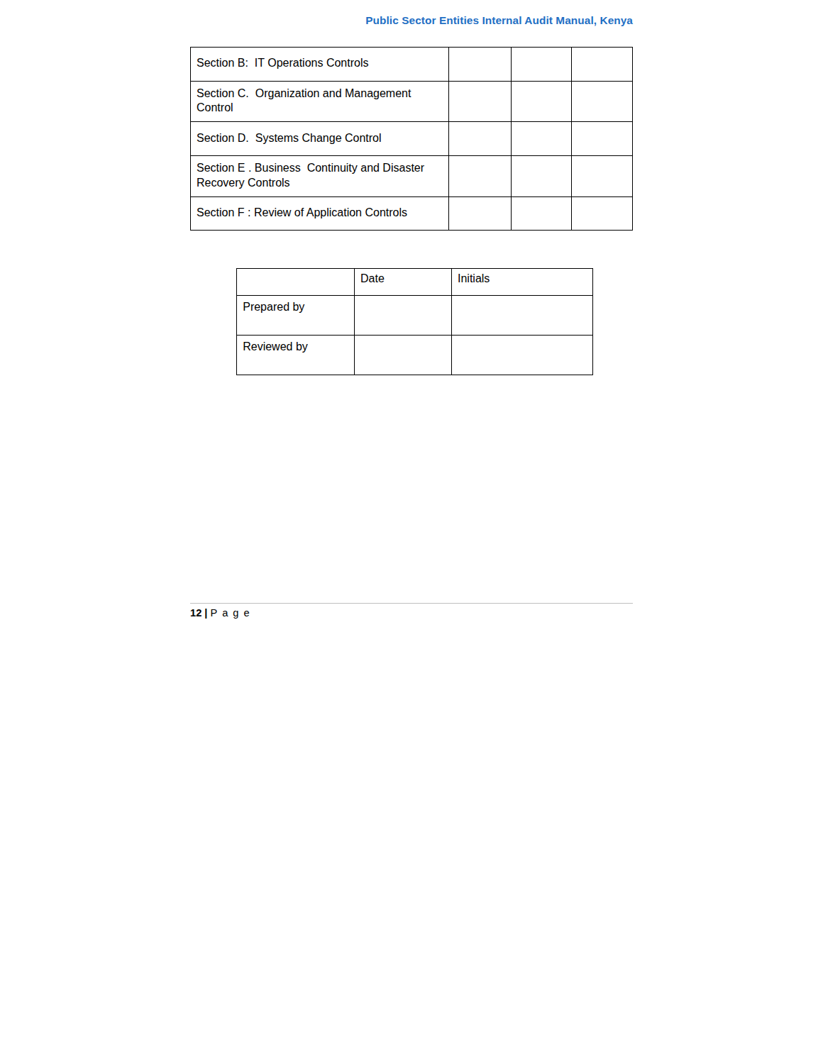Public Sector Entities Internal Audit Manual, Kenya
| Section B: IT Operations Controls | | | |
| Section C. Organization and Management Control | | | |
| Section D. Systems Change Control | | | |
| Section E . Business Continuity and Disaster Recovery Controls | | | |
| Section F : Review of Application Controls | | | |
| | Date | Initials |
| Prepared by | | |
| Reviewed by | | |
12 | P a g e